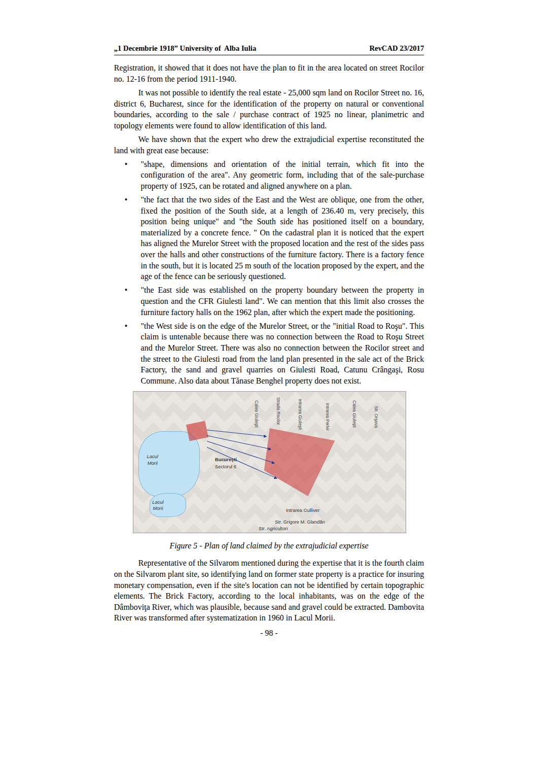„1 Decembrie 1918” University of Alba Iulia RevCAD 23/2017
Registration, it showed that it does not have the plan to fit in the area located on street Rocilor no. 12-16 from the period 1911-1940.
It was not possible to identify the real estate - 25,000 sqm land on Rocilor Street no. 16, district 6, Bucharest, since for the identification of the property on natural or conventional boundaries, according to the sale / purchase contract of 1925 no linear, planimetric and topology elements were found to allow identification of this land.
We have shown that the expert who drew the extrajudicial expertise reconstituted the land with great ease because:
"shape, dimensions and orientation of the initial terrain, which fit into the configuration of the area". Any geometric form, including that of the sale-purchase property of 1925, can be rotated and aligned anywhere on a plan.
"the fact that the two sides of the East and the West are oblique, one from the other, fixed the position of the South side, at a length of 236.40 m, very precisely, this position being unique" and "the South side has positioned itself on a boundary, materialized by a concrete fence. " On the cadastral plan it is noticed that the expert has aligned the Murelor Street with the proposed location and the rest of the sides pass over the halls and other constructions of the furniture factory. There is a factory fence in the south, but it is located 25 m south of the location proposed by the expert, and the age of the fence can be seriously questioned.
"the East side was established on the property boundary between the property in question and the CFR Giulesti land". We can mention that this limit also crosses the furniture factory halls on the 1962 plan, after which the expert made the positioning.
"the West side is on the edge of the Murelor Street, or the "initial Road to Roşu". This claim is untenable because there was no connection between the Road to Roşu Street and the Murelor Street. There was also no connection between the Rocilor street and the street to the Giulesti road from the land plan presented in the sale act of the Brick Factory, the sand and gravel quarries on Giulesti Road, Catunu Crângaşi, Rosu Commune. Also data about Tănase Benghel property does not exist.
Lacul
Morii
Lacul
Morii
Bucureşti
Sectorul 6
Calea Giuleşti
Strada Rocilor
Intrarea Giuleşti
Intrarea Perlei
Calea Giuleşti
Str. Orşova
Intrarea Gulliver
Str. Grigore M. Glandăn
Str. Agricultori
Figure 5 - Plan of land claimed by the extrajudicial expertise
Representative of the Silvarom mentioned during the expertise that it is the fourth claim on the Silvarom plant site, so identifying land on former state property is a practice for insuring monetary compensation, even if the site's location can not be identified by certain topographic elements. The Brick Factory, according to the local inhabitants, was on the edge of the Dâmboviţa River, which was plausible, because sand and gravel could be extracted. Dambovita River was transformed after systematization in 1960 in Lacul Morii.
- 98 -